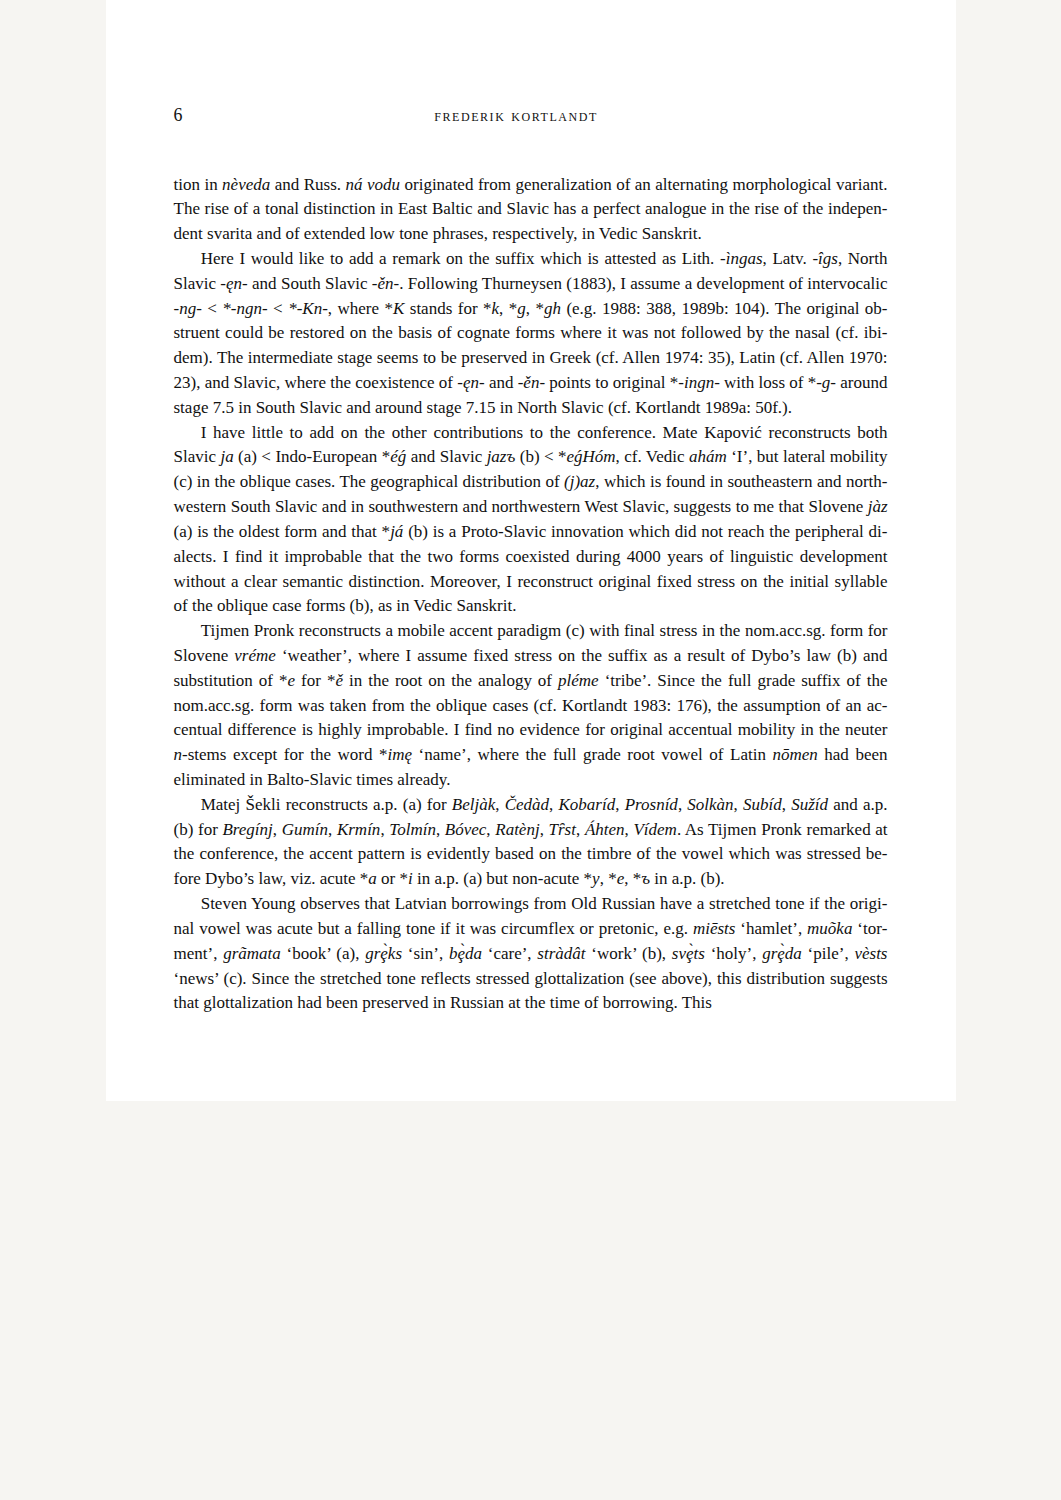6 Frederik Kortlandt
tion in nèveda and Russ. ná vodu originated from generalization of an alternating morphological variant. The rise of a tonal distinction in East Baltic and Slavic has a perfect analogue in the rise of the independent svarita and of extended low tone phrases, respectively, in Vedic Sanskrit.
Here I would like to add a remark on the suffix which is attested as Lith. -ìngas, Latv. -îgs, North Slavic -ęn- and South Slavic -ěn-. Following Thurneysen (1883), I assume a development of intervocalic -ng- < *-ngn- < *-Kn-, where *K stands for *k, *g, *gh (e.g. 1988: 388, 1989b: 104). The original obstruent could be restored on the basis of cognate forms where it was not followed by the nasal (cf. ibidem). The intermediate stage seems to be preserved in Greek (cf. Allen 1974: 35), Latin (cf. Allen 1970: 23), and Slavic, where the coexistence of -ęn- and -ěn- points to original *-ingn- with loss of *-g- around stage 7.5 in South Slavic and around stage 7.15 in North Slavic (cf. Kortlandt 1989a: 50f.).
I have little to add on the other contributions to the conference. Mate Kapović reconstructs both Slavic ja (a) < Indo-European *éǵ and Slavic jazъ (b) < *eǵHóm, cf. Vedic ahám ‘I’, but lateral mobility (c) in the oblique cases. The geographical distribution of (j)az, which is found in southeastern and northwestern South Slavic and in southwestern and northwestern West Slavic, suggests to me that Slovene jàz (a) is the oldest form and that *já (b) is a Proto-Slavic innovation which did not reach the peripheral dialects. I find it improbable that the two forms coexisted during 4000 years of linguistic development without a clear semantic distinction. Moreover, I reconstruct original fixed stress on the initial syllable of the oblique case forms (b), as in Vedic Sanskrit.
Tijmen Pronk reconstructs a mobile accent paradigm (c) with final stress in the nom.acc.sg. form for Slovene vréme ‘weather’, where I assume fixed stress on the suffix as a result of Dybo’s law (b) and substitution of *e for *ě in the root on the analogy of pléme ‘tribe’. Since the full grade suffix of the nom.acc.sg. form was taken from the oblique cases (cf. Kortlandt 1983: 176), the assumption of an accentual difference is highly improbable. I find no evidence for original accentual mobility in the neuter n-stems except for the word *imę ‘name’, where the full grade root vowel of Latin nōmen had been eliminated in Balto-Slavic times already.
Matej Šekli reconstructs a.p. (a) for Beljàk, Čedàd, Kobaríd, Prosníd, Solkàn, Subíd, Sužíd and a.p. (b) for Bregínj, Gumín, Krmín, Tolmín, Bóvec, Ratènj, Tȓst, Áhten, Vídem. As Tijmen Pronk remarked at the conference, the accent pattern is evidently based on the timbre of the vowel which was stressed before Dybo’s law, viz. acute *a or *i in a.p. (a) but non-acute *y, *e, *ъ in a.p. (b).
Steven Young observes that Latvian borrowings from Old Russian have a stretched tone if the original vowel was acute but a falling tone if it was circumflex or pretonic, e.g. miēsts ‘hamlet’, muõka ‘torment’, grãmata ‘book’ (a), grȩ̀ks ‘sin’, bȩ̀da ‘care’, stràdât ‘work’ (b), svȩ̀ts ‘holy’, grȩ̀da ‘pile’, vèsts ‘news’ (c). Since the stretched tone reflects stressed glottalization (see above), this distribution suggests that glottalization had been preserved in Russian at the time of borrowing. This